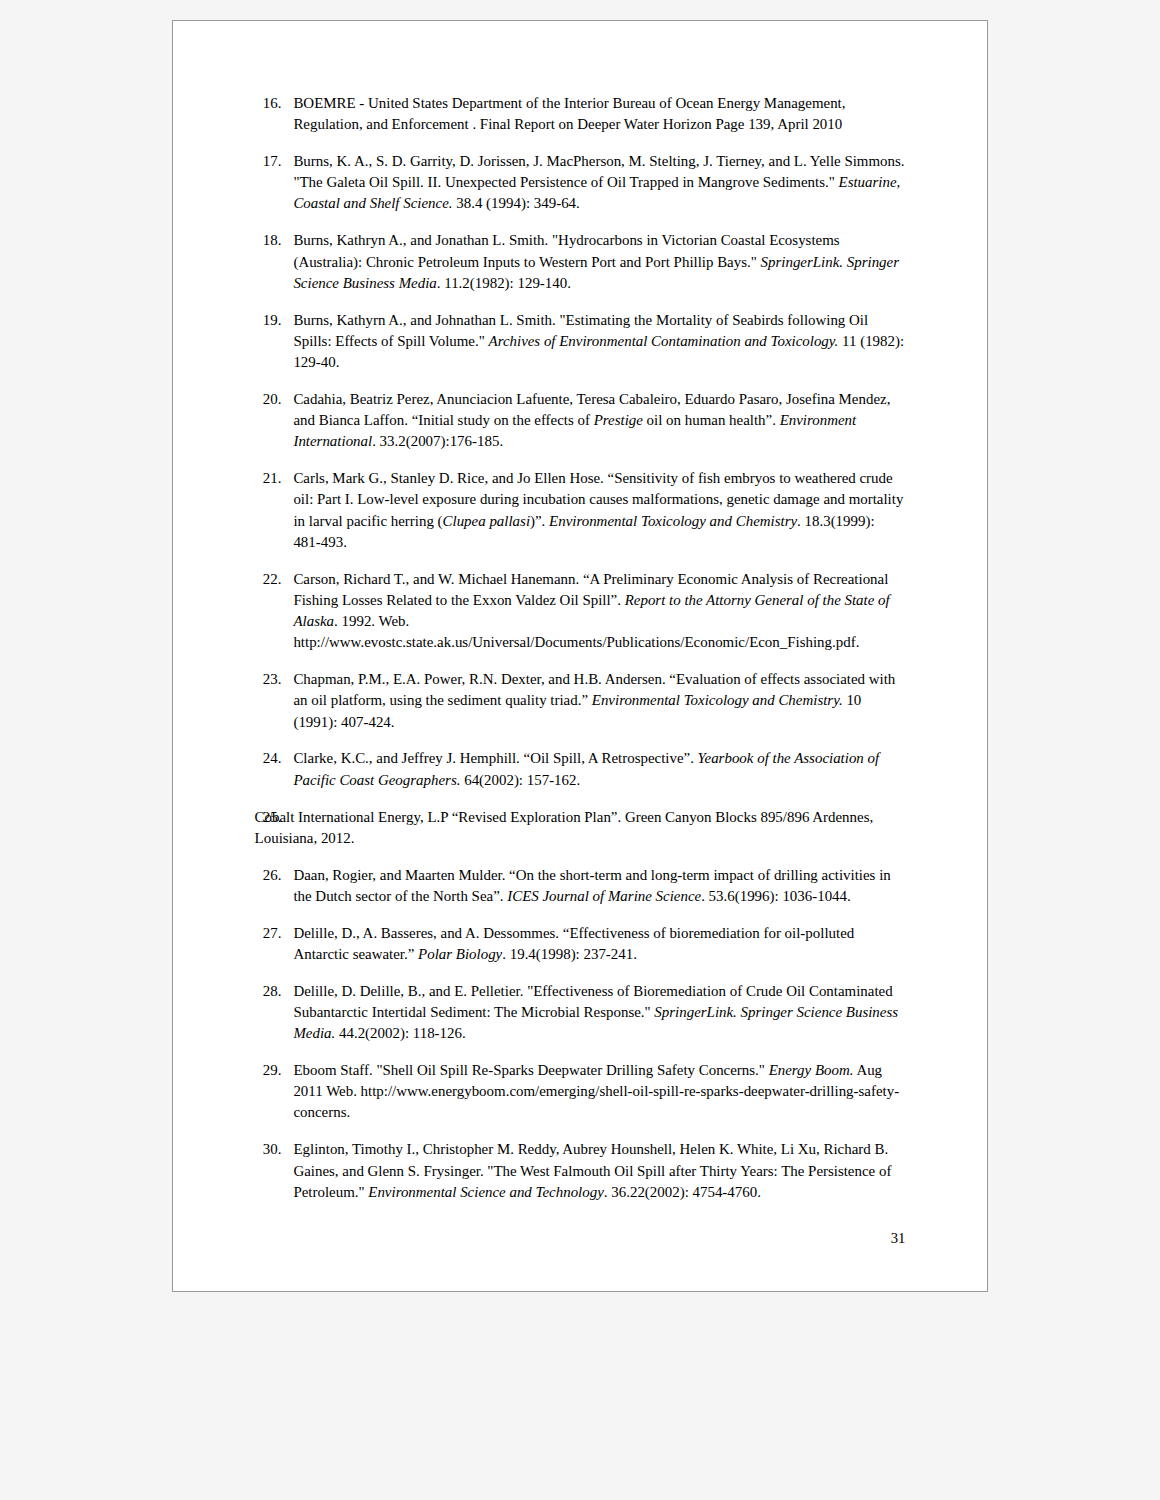BOEMRE - United States Department of the Interior Bureau of Ocean Energy Management, Regulation, and Enforcement . Final Report on Deeper Water Horizon Page 139, April 2010
Burns, K. A., S. D. Garrity, D. Jorissen, J. MacPherson, M. Stelting, J. Tierney, and L. Yelle Simmons. "The Galeta Oil Spill. II. Unexpected Persistence of Oil Trapped in Mangrove Sediments." Estuarine, Coastal and Shelf Science. 38.4 (1994): 349-64.
Burns, Kathryn A., and Jonathan L. Smith. "Hydrocarbons in Victorian Coastal Ecosystems (Australia): Chronic Petroleum Inputs to Western Port and Port Phillip Bays." SpringerLink. Springer Science Business Media. 11.2(1982): 129-140.
Burns, Kathyrn A., and Johnathan L. Smith. "Estimating the Mortality of Seabirds following Oil Spills: Effects of Spill Volume." Archives of Environmental Contamination and Toxicology. 11 (1982): 129-40.
Cadahia, Beatriz Perez, Anunciacion Lafuente, Teresa Cabaleiro, Eduardo Pasaro, Josefina Mendez, and Bianca Laffon. “Initial study on the effects of Prestige oil on human health”. Environment International. 33.2(2007):176-185.
Carls, Mark G., Stanley D. Rice, and Jo Ellen Hose. “Sensitivity of fish embryos to weathered crude oil: Part I. Low-level exposure during incubation causes malformations, genetic damage and mortality in larval pacific herring (Clupea pallasi)”. Environmental Toxicology and Chemistry. 18.3(1999): 481-493.
Carson, Richard T., and W. Michael Hanemann. “A Preliminary Economic Analysis of Recreational Fishing Losses Related to the Exxon Valdez Oil Spill”. Report to the Attorny General of the State of Alaska. 1992. Web. http://www.evostc.state.ak.us/Universal/Documents/Publications/Economic/Econ_Fishing.pdf.
Chapman, P.M., E.A. Power, R.N. Dexter, and H.B. Andersen. “Evaluation of effects associated with an oil platform, using the sediment quality triad.” Environmental Toxicology and Chemistry. 10 (1991): 407-424.
Clarke, K.C., and Jeffrey J. Hemphill. “Oil Spill, A Retrospective”. Yearbook of the Association of Pacific Coast Geographers. 64(2002): 157-162.
Cobalt International Energy, L.P “Revised Exploration Plan”. Green Canyon Blocks 895/896 Ardennes, Louisiana, 2012.
Daan, Rogier, and Maarten Mulder. “On the short-term and long-term impact of drilling activities in the Dutch sector of the North Sea”. ICES Journal of Marine Science. 53.6(1996): 1036-1044.
Delille, D., A. Basseres, and A. Dessommes. “Effectiveness of bioremediation for oil-polluted Antarctic seawater.” Polar Biology. 19.4(1998): 237-241.
Delille, D. Delille, B., and E. Pelletier. "Effectiveness of Bioremediation of Crude Oil Contaminated Subantarctic Intertidal Sediment: The Microbial Response." SpringerLink. Springer Science Business Media. 44.2(2002): 118-126.
Eboom Staff. "Shell Oil Spill Re-Sparks Deepwater Drilling Safety Concerns." Energy Boom. Aug 2011 Web. http://www.energyboom.com/emerging/shell-oil-spill-re-sparks-deepwater-drilling-safety-concerns.
Eglinton, Timothy I., Christopher M. Reddy, Aubrey Hounshell, Helen K. White, Li Xu, Richard B. Gaines, and Glenn S. Frysinger. "The West Falmouth Oil Spill after Thirty Years: The Persistence of Petroleum." Environmental Science and Technology. 36.22(2002): 4754-4760.
31